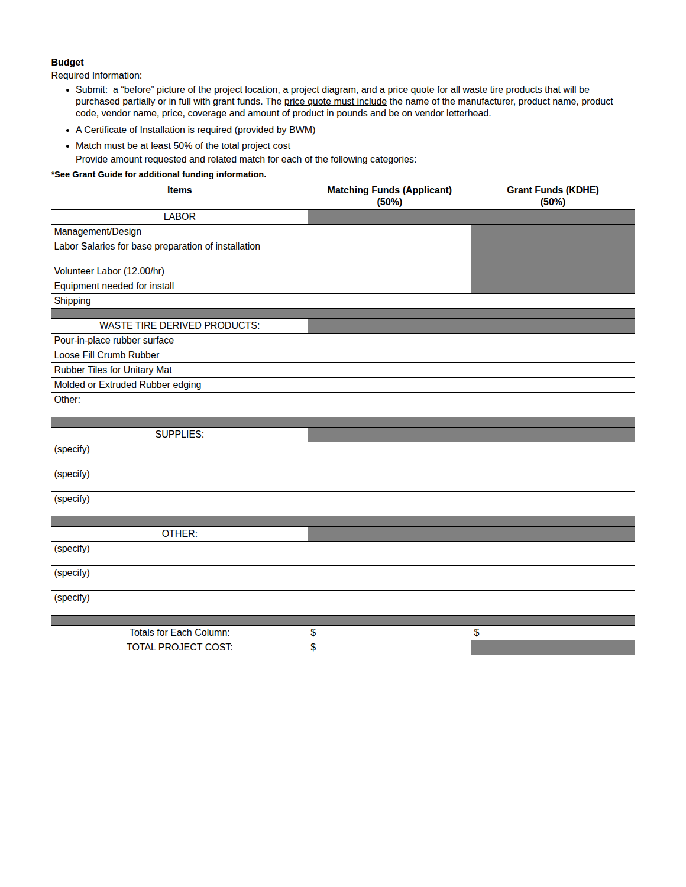Budget
Required Information:
Submit: a “before” picture of the project location, a project diagram, and a price quote for all waste tire products that will be purchased partially or in full with grant funds. The price quote must include the name of the manufacturer, product name, product code, vendor name, price, coverage and amount of product in pounds and be on vendor letterhead.
A Certificate of Installation is required (provided by BWM)
Match must be at least 50% of the total project cost
Provide amount requested and related match for each of the following categories:
*See Grant Guide for additional funding information.
| Items | Matching Funds (Applicant) (50%) | Grant Funds (KDHE) (50%) |
| --- | --- | --- |
| LABOR | | |
| Management/Design | | |
| Labor Salaries for base preparation of installation | | |
| Volunteer Labor (12.00/hr) | | |
| Equipment needed for install | | |
| Shipping | | |
| WASTE TIRE DERIVED PRODUCTS: | | |
| Pour-in-place rubber surface | | |
| Loose Fill Crumb Rubber | | |
| Rubber Tiles for Unitary Mat | | |
| Molded or Extruded Rubber edging | | |
| Other: | | |
| SUPPLIES: | | |
| (specify) | | |
| (specify) | | |
| (specify) | | |
| OTHER: | | |
| (specify) | | |
| (specify) | | |
| (specify) | | |
| Totals for Each Column: | $ | $ |
| TOTAL PROJECT COST: | $ | |